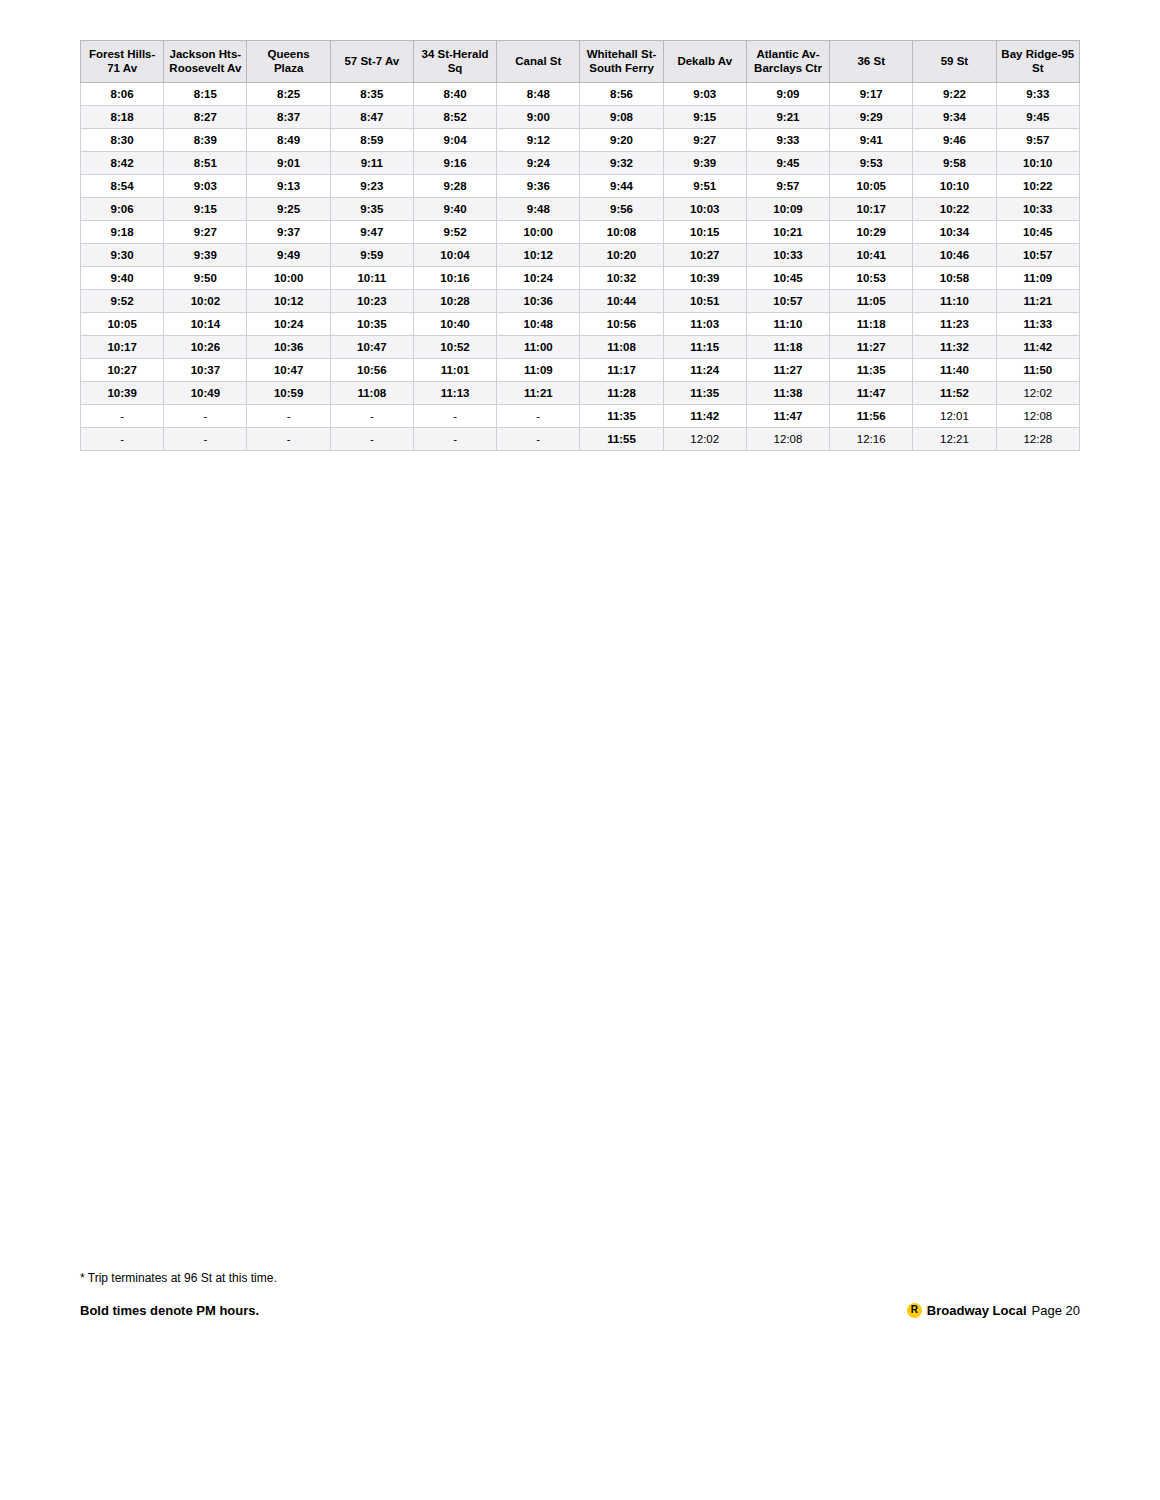| Forest Hills-71 Av | Jackson Hts-Roosevelt Av | Queens Plaza | 57 St-7 Av | 34 St-Herald Sq | Canal St | Whitehall St-South Ferry | Dekalb Av | Atlantic Av-Barclays Ctr | 36 St | 59 St | Bay Ridge-95 St |
| --- | --- | --- | --- | --- | --- | --- | --- | --- | --- | --- | --- |
| 8:06 | 8:15 | 8:25 | 8:35 | 8:40 | 8:48 | 8:56 | 9:03 | 9:09 | 9:17 | 9:22 | 9:33 |
| 8:18 | 8:27 | 8:37 | 8:47 | 8:52 | 9:00 | 9:08 | 9:15 | 9:21 | 9:29 | 9:34 | 9:45 |
| 8:30 | 8:39 | 8:49 | 8:59 | 9:04 | 9:12 | 9:20 | 9:27 | 9:33 | 9:41 | 9:46 | 9:57 |
| 8:42 | 8:51 | 9:01 | 9:11 | 9:16 | 9:24 | 9:32 | 9:39 | 9:45 | 9:53 | 9:58 | 10:10 |
| 8:54 | 9:03 | 9:13 | 9:23 | 9:28 | 9:36 | 9:44 | 9:51 | 9:57 | 10:05 | 10:10 | 10:22 |
| 9:06 | 9:15 | 9:25 | 9:35 | 9:40 | 9:48 | 9:56 | 10:03 | 10:09 | 10:17 | 10:22 | 10:33 |
| 9:18 | 9:27 | 9:37 | 9:47 | 9:52 | 10:00 | 10:08 | 10:15 | 10:21 | 10:29 | 10:34 | 10:45 |
| 9:30 | 9:39 | 9:49 | 9:59 | 10:04 | 10:12 | 10:20 | 10:27 | 10:33 | 10:41 | 10:46 | 10:57 |
| 9:40 | 9:50 | 10:00 | 10:11 | 10:16 | 10:24 | 10:32 | 10:39 | 10:45 | 10:53 | 10:58 | 11:09 |
| 9:52 | 10:02 | 10:12 | 10:23 | 10:28 | 10:36 | 10:44 | 10:51 | 10:57 | 11:05 | 11:10 | 11:21 |
| 10:05 | 10:14 | 10:24 | 10:35 | 10:40 | 10:48 | 10:56 | 11:03 | 11:10 | 11:18 | 11:23 | 11:33 |
| 10:17 | 10:26 | 10:36 | 10:47 | 10:52 | 11:00 | 11:08 | 11:15 | 11:18 | 11:27 | 11:32 | 11:42 |
| 10:27 | 10:37 | 10:47 | 10:56 | 11:01 | 11:09 | 11:17 | 11:24 | 11:27 | 11:35 | 11:40 | 11:50 |
| 10:39 | 10:49 | 10:59 | 11:08 | 11:13 | 11:21 | 11:28 | 11:35 | 11:38 | 11:47 | 11:52 | 12:02 |
| - | - | - | - | - | - | 11:35 | 11:42 | 11:47 | 11:56 | 12:01 | 12:08 |
| - | - | - | - | - | - | 11:55 | 12:02 | 12:08 | 12:16 | 12:21 | 12:28 |
* Trip terminates at 96 St at this time.
Bold times denote PM hours.
R Broadway Local Page 20